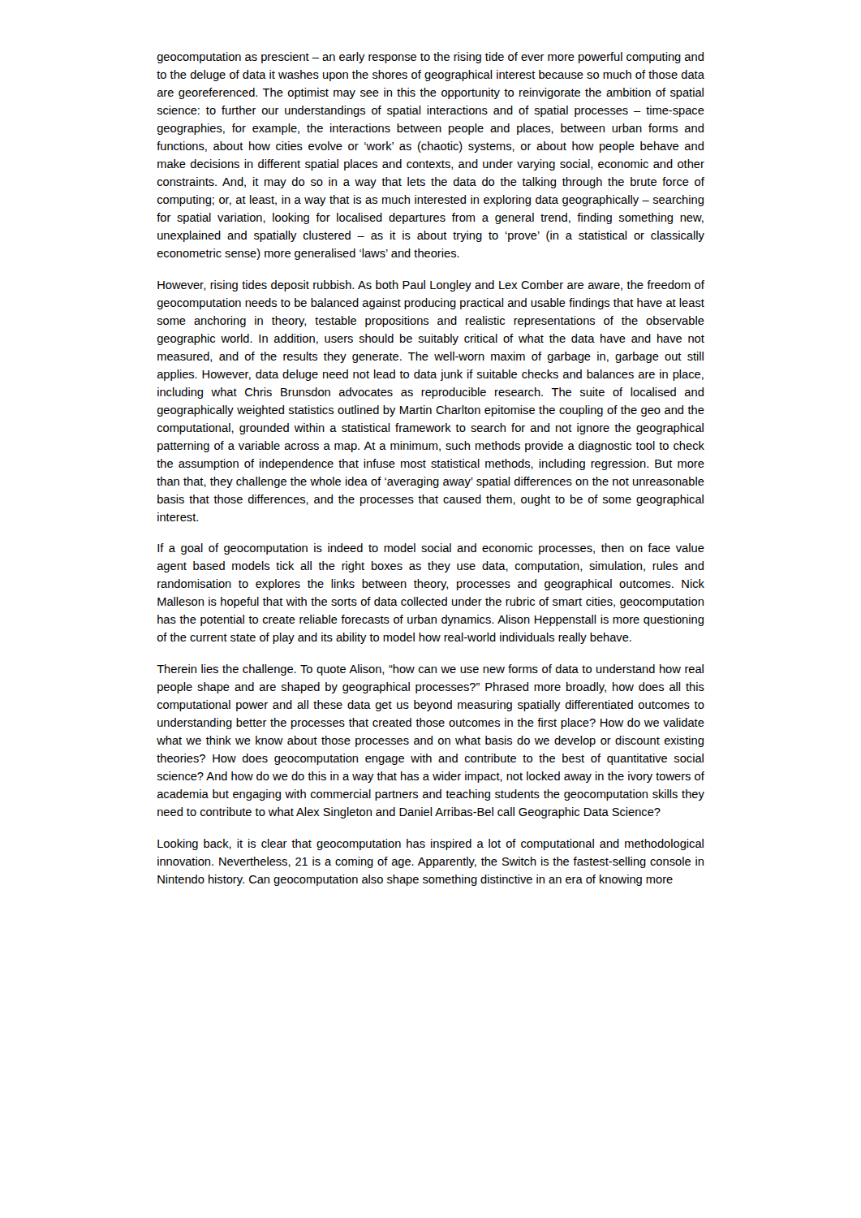geocomputation as prescient – an early response to the rising tide of ever more powerful computing and to the deluge of data it washes upon the shores of geographical interest because so much of those data are georeferenced. The optimist may see in this the opportunity to reinvigorate the ambition of spatial science: to further our understandings of spatial interactions and of spatial processes – time-space geographies, for example, the interactions between people and places, between urban forms and functions, about how cities evolve or ‘work’ as (chaotic) systems, or about how people behave and make decisions in different spatial places and contexts, and under varying social, economic and other constraints. And, it may do so in a way that lets the data do the talking through the brute force of computing; or, at least, in a way that is as much interested in exploring data geographically – searching for spatial variation, looking for localised departures from a general trend, finding something new, unexplained and spatially clustered – as it is about trying to ‘prove’ (in a statistical or classically econometric sense) more generalised ‘laws’ and theories.
However, rising tides deposit rubbish. As both Paul Longley and Lex Comber are aware, the freedom of geocomputation needs to be balanced against producing practical and usable findings that have at least some anchoring in theory, testable propositions and realistic representations of the observable geographic world. In addition, users should be suitably critical of what the data have and have not measured, and of the results they generate. The well-worn maxim of garbage in, garbage out still applies. However, data deluge need not lead to data junk if suitable checks and balances are in place, including what Chris Brunsdon advocates as reproducible research. The suite of localised and geographically weighted statistics outlined by Martin Charlton epitomise the coupling of the geo and the computational, grounded within a statistical framework to search for and not ignore the geographical patterning of a variable across a map. At a minimum, such methods provide a diagnostic tool to check the assumption of independence that infuse most statistical methods, including regression. But more than that, they challenge the whole idea of ‘averaging away’ spatial differences on the not unreasonable basis that those differences, and the processes that caused them, ought to be of some geographical interest.
If a goal of geocomputation is indeed to model social and economic processes, then on face value agent based models tick all the right boxes as they use data, computation, simulation, rules and randomisation to explores the links between theory, processes and geographical outcomes. Nick Malleson is hopeful that with the sorts of data collected under the rubric of smart cities, geocomputation has the potential to create reliable forecasts of urban dynamics. Alison Heppenstall is more questioning of the current state of play and its ability to model how real-world individuals really behave.
Therein lies the challenge. To quote Alison, “how can we use new forms of data to understand how real people shape and are shaped by geographical processes?” Phrased more broadly, how does all this computational power and all these data get us beyond measuring spatially differentiated outcomes to understanding better the processes that created those outcomes in the first place? How do we validate what we think we know about those processes and on what basis do we develop or discount existing theories? How does geocomputation engage with and contribute to the best of quantitative social science? And how do we do this in a way that has a wider impact, not locked away in the ivory towers of academia but engaging with commercial partners and teaching students the geocomputation skills they need to contribute to what Alex Singleton and Daniel Arribas-Bel call Geographic Data Science?
Looking back, it is clear that geocomputation has inspired a lot of computational and methodological innovation. Nevertheless, 21 is a coming of age. Apparently, the Switch is the fastest-selling console in Nintendo history. Can geocomputation also shape something distinctive in an era of knowing more